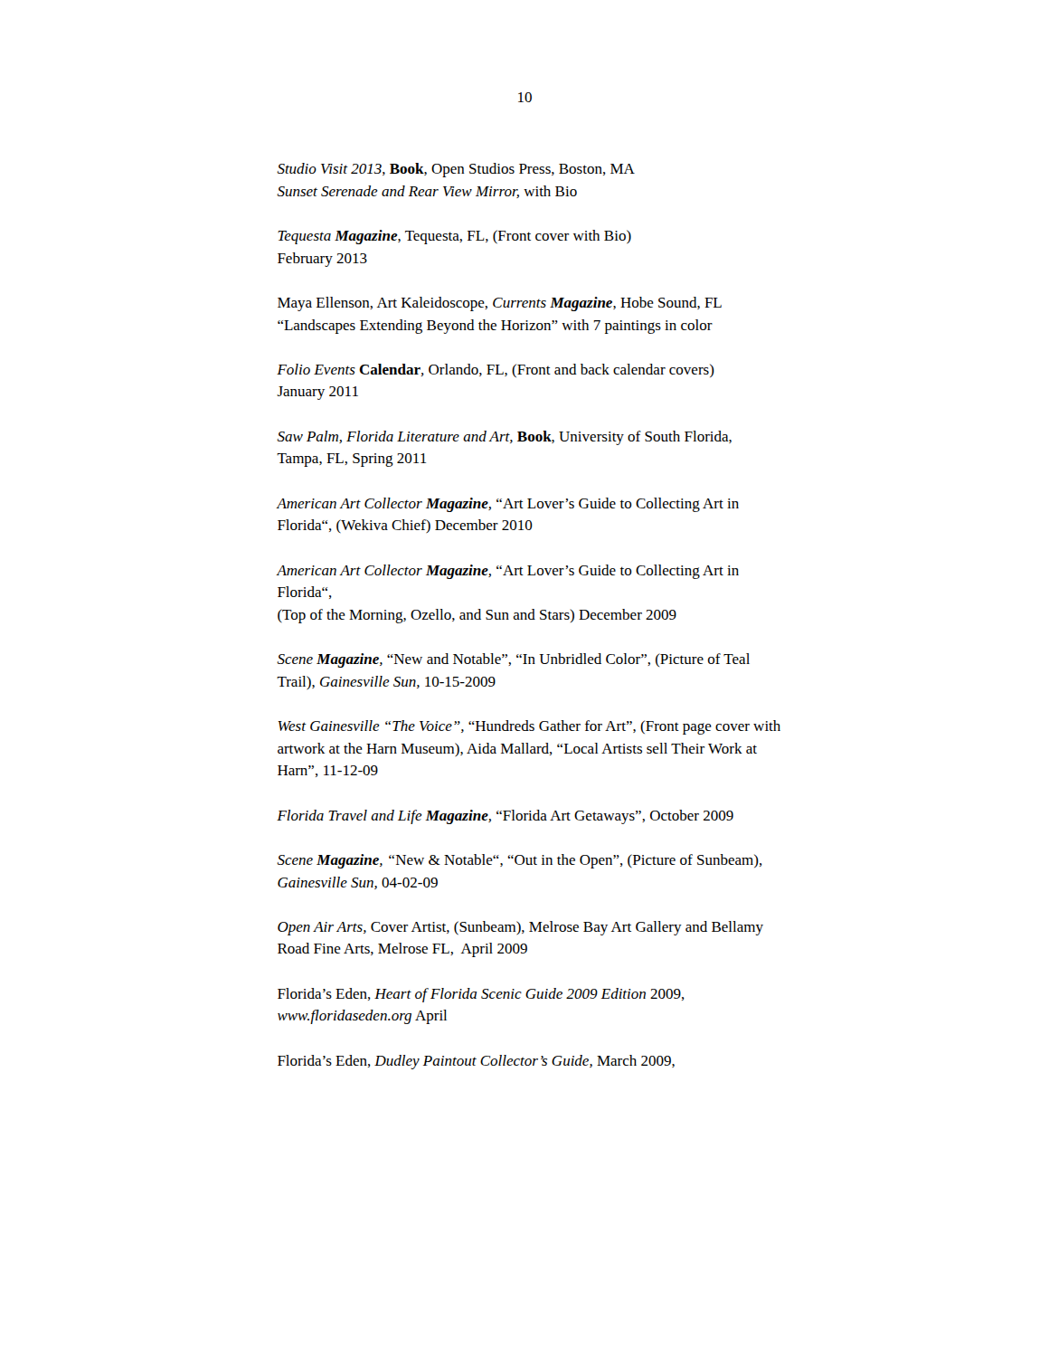10
Studio Visit 2013, Book, Open Studios Press, Boston, MA
Sunset Serenade and Rear View Mirror, with Bio
Tequesta Magazine, Tequesta, FL, (Front cover with Bio)
February 2013
Maya Ellenson, Art Kaleidoscope, Currents Magazine, Hobe Sound, FL
“Landscapes Extending Beyond the Horizon” with 7 paintings in color
Folio Events Calendar, Orlando, FL, (Front and back calendar covers)
January 2011
Saw Palm, Florida Literature and Art, Book, University of South Florida,
Tampa, FL, Spring 2011
American Art Collector Magazine, “Art Lover’s Guide to Collecting Art in Florida“, (Wekiva Chief) December 2010
American Art Collector Magazine, “Art Lover’s Guide to Collecting Art in Florida“,
(Top of the Morning, Ozello, and Sun and Stars) December 2009
Scene Magazine, “New and Notable”, “In Unbridled Color”, (Picture of Teal Trail), Gainesville Sun, 10-15-2009
West Gainesville “The Voice”, “Hundreds Gather for Art”, (Front page cover with artwork at the Harn Museum), Aida Mallard, “Local Artists sell Their Work at Harn”, 11-12-09
Florida Travel and Life Magazine, “Florida Art Getaways”, October 2009
Scene Magazine, “New & Notable“, “Out in the Open”, (Picture of Sunbeam), Gainesville Sun, 04-02-09
Open Air Arts, Cover Artist, (Sunbeam), Melrose Bay Art Gallery and Bellamy Road Fine Arts, Melrose FL, April 2009
Florida’s Eden, Heart of Florida Scenic Guide 2009 Edition 2009,
www.floridaseden.org April
Florida’s Eden, Dudley Paintout Collector’s Guide, March 2009,